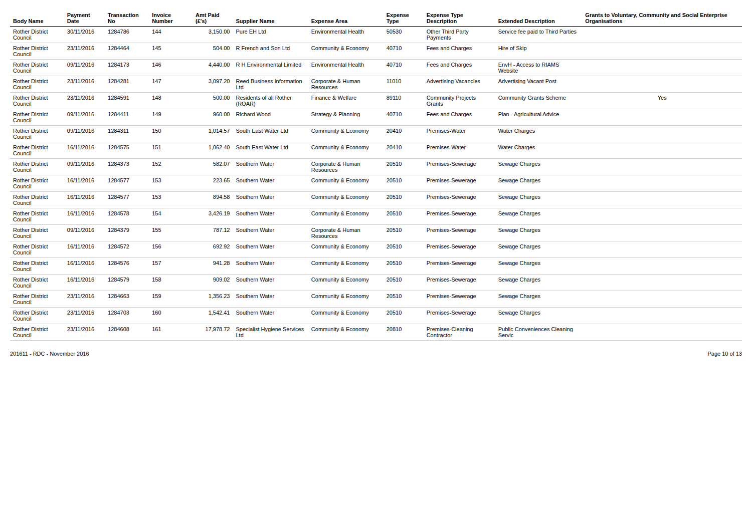| Body Name | Payment Date | Transaction No | Invoice Number | Amt Paid (£'s) | Supplier Name | Expense Area | Expense Type | Expense Type Description | Extended Description | Grants to Voluntary, Community and Social Enterprise Organisations |
| --- | --- | --- | --- | --- | --- | --- | --- | --- | --- | --- |
| Rother District Council | 30/11/2016 | 1284786 | 144 | 3,150.00 | Pure EH Ltd | Environmental Health | 50530 | Other Third Party Payments | Service fee paid to Third Parties | |
| Rother District Council | 23/11/2016 | 1284464 | 145 | 504.00 | R French and Son Ltd | Community & Economy | 40710 | Fees and Charges | Hire of Skip | |
| Rother District Council | 09/11/2016 | 1284173 | 146 | 4,440.00 | R H Environmental Limited | Environmental Health | 40710 | Fees and Charges | EnvH - Access to RIAMS Website | |
| Rother District Council | 23/11/2016 | 1284281 | 147 | 3,097.20 | Reed Business Information Ltd | Corporate & Human Resources | 11010 | Advertising Vacancies | Advertising Vacant Post | |
| Rother District Council | 23/11/2016 | 1284591 | 148 | 500.00 | Residents of all Rother (ROAR) | Finance & Welfare | 89110 | Community Projects Grants | Community Grants Scheme | Yes |
| Rother District Council | 09/11/2016 | 1284411 | 149 | 960.00 | Richard Wood | Strategy & Planning | 40710 | Fees and Charges | Plan - Agricultural Advice | |
| Rother District Council | 09/11/2016 | 1284311 | 150 | 1,014.57 | South East Water Ltd | Community & Economy | 20410 | Premises-Water | Water Charges | |
| Rother District Council | 16/11/2016 | 1284575 | 151 | 1,062.40 | South East Water Ltd | Community & Economy | 20410 | Premises-Water | Water Charges | |
| Rother District Council | 09/11/2016 | 1284373 | 152 | 582.07 | Southern Water | Corporate & Human Resources | 20510 | Premises-Sewerage | Sewage Charges | |
| Rother District Council | 16/11/2016 | 1284577 | 153 | 223.65 | Southern Water | Community & Economy | 20510 | Premises-Sewerage | Sewage Charges | |
| Rother District Council | 16/11/2016 | 1284577 | 153 | 894.58 | Southern Water | Community & Economy | 20510 | Premises-Sewerage | Sewage Charges | |
| Rother District Council | 16/11/2016 | 1284578 | 154 | 3,426.19 | Southern Water | Community & Economy | 20510 | Premises-Sewerage | Sewage Charges | |
| Rother District Council | 09/11/2016 | 1284379 | 155 | 787.12 | Southern Water | Corporate & Human Resources | 20510 | Premises-Sewerage | Sewage Charges | |
| Rother District Council | 16/11/2016 | 1284572 | 156 | 692.92 | Southern Water | Community & Economy | 20510 | Premises-Sewerage | Sewage Charges | |
| Rother District Council | 16/11/2016 | 1284576 | 157 | 941.28 | Southern Water | Community & Economy | 20510 | Premises-Sewerage | Sewage Charges | |
| Rother District Council | 16/11/2016 | 1284579 | 158 | 909.02 | Southern Water | Community & Economy | 20510 | Premises-Sewerage | Sewage Charges | |
| Rother District Council | 23/11/2016 | 1284663 | 159 | 1,356.23 | Southern Water | Community & Economy | 20510 | Premises-Sewerage | Sewage Charges | |
| Rother District Council | 23/11/2016 | 1284703 | 160 | 1,542.41 | Southern Water | Community & Economy | 20510 | Premises-Sewerage | Sewage Charges | |
| Rother District Council | 23/11/2016 | 1284608 | 161 | 17,978.72 | Specialist Hygiene Services Ltd | Community & Economy | 20810 | Premises-Cleaning Contractor | Public Conveniences Cleaning Servic | |
201611 - RDC - November 2016 Page 10 of 13